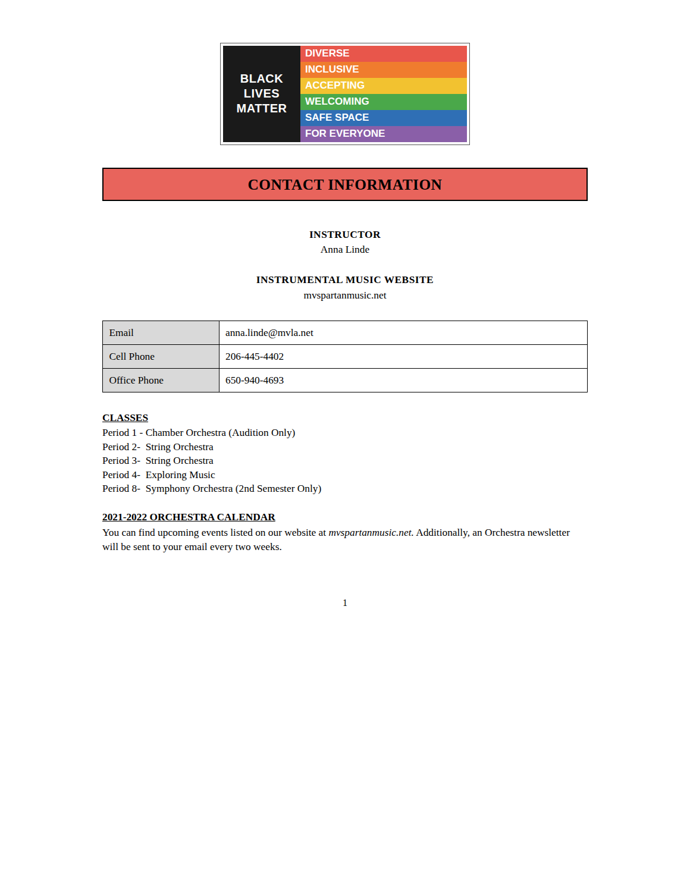BLACK LIVES MATTER
DIVERSE
INCLUSIVE
ACCEPTING
WELCOMING
SAFE SPACE
FOR EVERYONE
CONTACT INFORMATION
INSTRUCTOR
Anna Linde
INSTRUMENTAL MUSIC WEBSITE
mvspartanmusic.net
| Email | anna.linde@mvla.net |
| Cell Phone | 206-445-4402 |
| Office Phone | 650-940-4693 |
CLASSES
Period 1 - Chamber Orchestra (Audition Only)
Period 2- String Orchestra
Period 3- String Orchestra
Period 4- Exploring Music
Period 8- Symphony Orchestra (2nd Semester Only)
2021-2022 ORCHESTRA CALENDAR
You can find upcoming events listed on our website at mvspartanmusic.net. Additionally, an Orchestra newsletter will be sent to your email every two weeks.
1